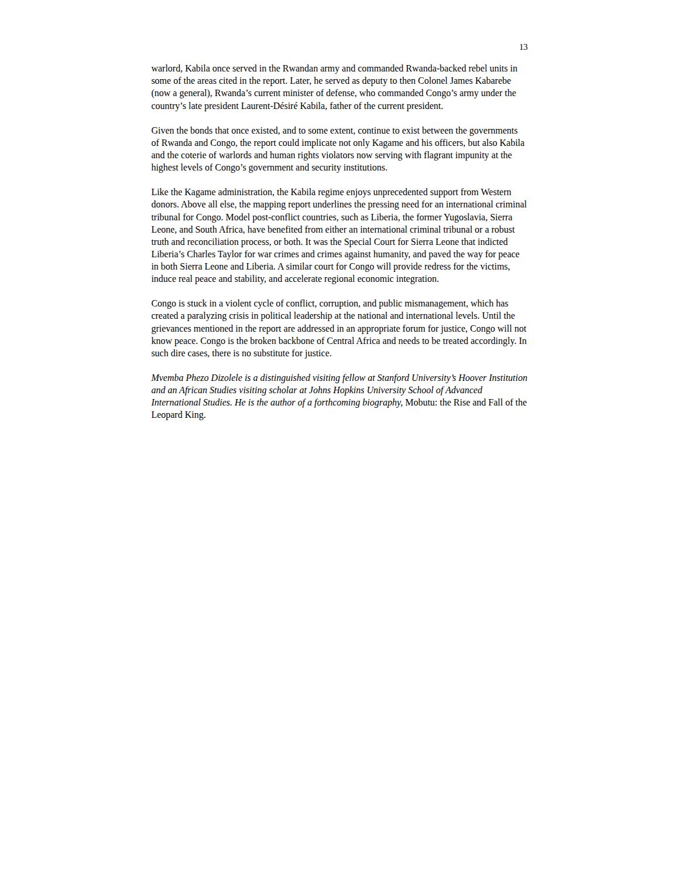13
warlord, Kabila once served in the Rwandan army and commanded Rwanda-backed rebel units in some of the areas cited in the report. Later, he served as deputy to then Colonel James Kabarebe (now a general), Rwanda’s current minister of defense, who commanded Congo’s army under the country’s late president Laurent-Désiré Kabila, father of the current president.
Given the bonds that once existed, and to some extent, continue to exist between the governments of Rwanda and Congo, the report could implicate not only Kagame and his officers, but also Kabila and the coterie of warlords and human rights violators now serving with flagrant impunity at the highest levels of Congo’s government and security institutions.
Like the Kagame administration, the Kabila regime enjoys unprecedented support from Western donors. Above all else, the mapping report underlines the pressing need for an international criminal tribunal for Congo. Model post-conflict countries, such as Liberia, the former Yugoslavia, Sierra Leone, and South Africa, have benefited from either an international criminal tribunal or a robust truth and reconciliation process, or both. It was the Special Court for Sierra Leone that indicted Liberia’s Charles Taylor for war crimes and crimes against humanity, and paved the way for peace in both Sierra Leone and Liberia. A similar court for Congo will provide redress for the victims, induce real peace and stability, and accelerate regional economic integration.
Congo is stuck in a violent cycle of conflict, corruption, and public mismanagement, which has created a paralyzing crisis in political leadership at the national and international levels. Until the grievances mentioned in the report are addressed in an appropriate forum for justice, Congo will not know peace. Congo is the broken backbone of Central Africa and needs to be treated accordingly. In such dire cases, there is no substitute for justice.
Mvemba Phezo Dizolele is a distinguished visiting fellow at Stanford University’s Hoover Institution and an African Studies visiting scholar at Johns Hopkins University School of Advanced International Studies. He is the author of a forthcoming biography, Mobutu: the Rise and Fall of the Leopard King.